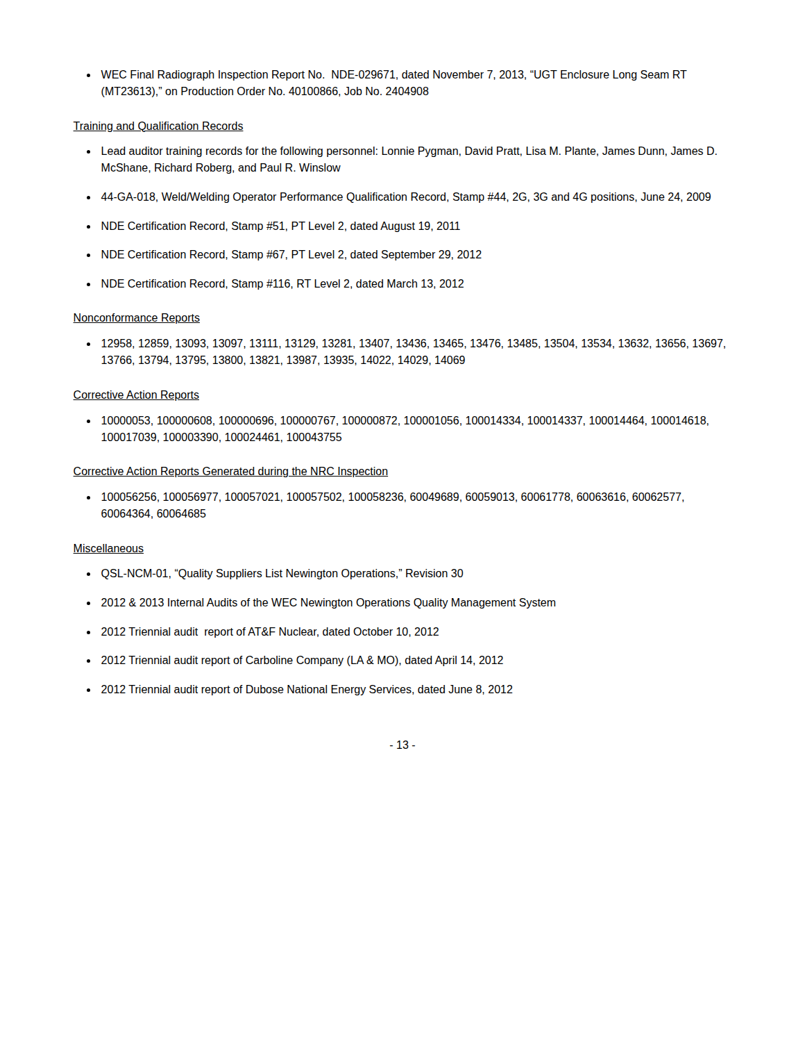WEC Final Radiograph Inspection Report No. NDE-029671, dated November 7, 2013, “UGT Enclosure Long Seam RT (MT23613),” on Production Order No. 40100866, Job No. 2404908
Training and Qualification Records
Lead auditor training records for the following personnel: Lonnie Pygman, David Pratt, Lisa M. Plante, James Dunn, James D. McShane, Richard Roberg, and Paul R. Winslow
44-GA-018, Weld/Welding Operator Performance Qualification Record, Stamp #44, 2G, 3G and 4G positions, June 24, 2009
NDE Certification Record, Stamp #51, PT Level 2, dated August 19, 2011
NDE Certification Record, Stamp #67, PT Level 2, dated September 29, 2012
NDE Certification Record, Stamp #116, RT Level 2, dated March 13, 2012
Nonconformance Reports
12958, 12859, 13093, 13097, 13111, 13129, 13281, 13407, 13436, 13465, 13476, 13485, 13504, 13534, 13632, 13656, 13697, 13766, 13794, 13795, 13800, 13821, 13987, 13935, 14022, 14029, 14069
Corrective Action Reports
10000053, 100000608, 100000696, 100000767, 100000872, 100001056, 100014334, 100014337, 100014464, 100014618, 100017039, 100003390, 100024461, 100043755
Corrective Action Reports Generated during the NRC Inspection
100056256, 100056977, 100057021, 100057502, 100058236, 60049689, 60059013, 60061778, 60063616, 60062577, 60064364, 60064685
Miscellaneous
QSL-NCM-01, “Quality Suppliers List Newington Operations,” Revision 30
2012 & 2013 Internal Audits of the WEC Newington Operations Quality Management System
2012 Triennial audit report of AT&F Nuclear, dated October 10, 2012
2012 Triennial audit report of Carboline Company (LA & MO), dated April 14, 2012
2012 Triennial audit report of Dubose National Energy Services, dated June 8, 2012
- 13 -